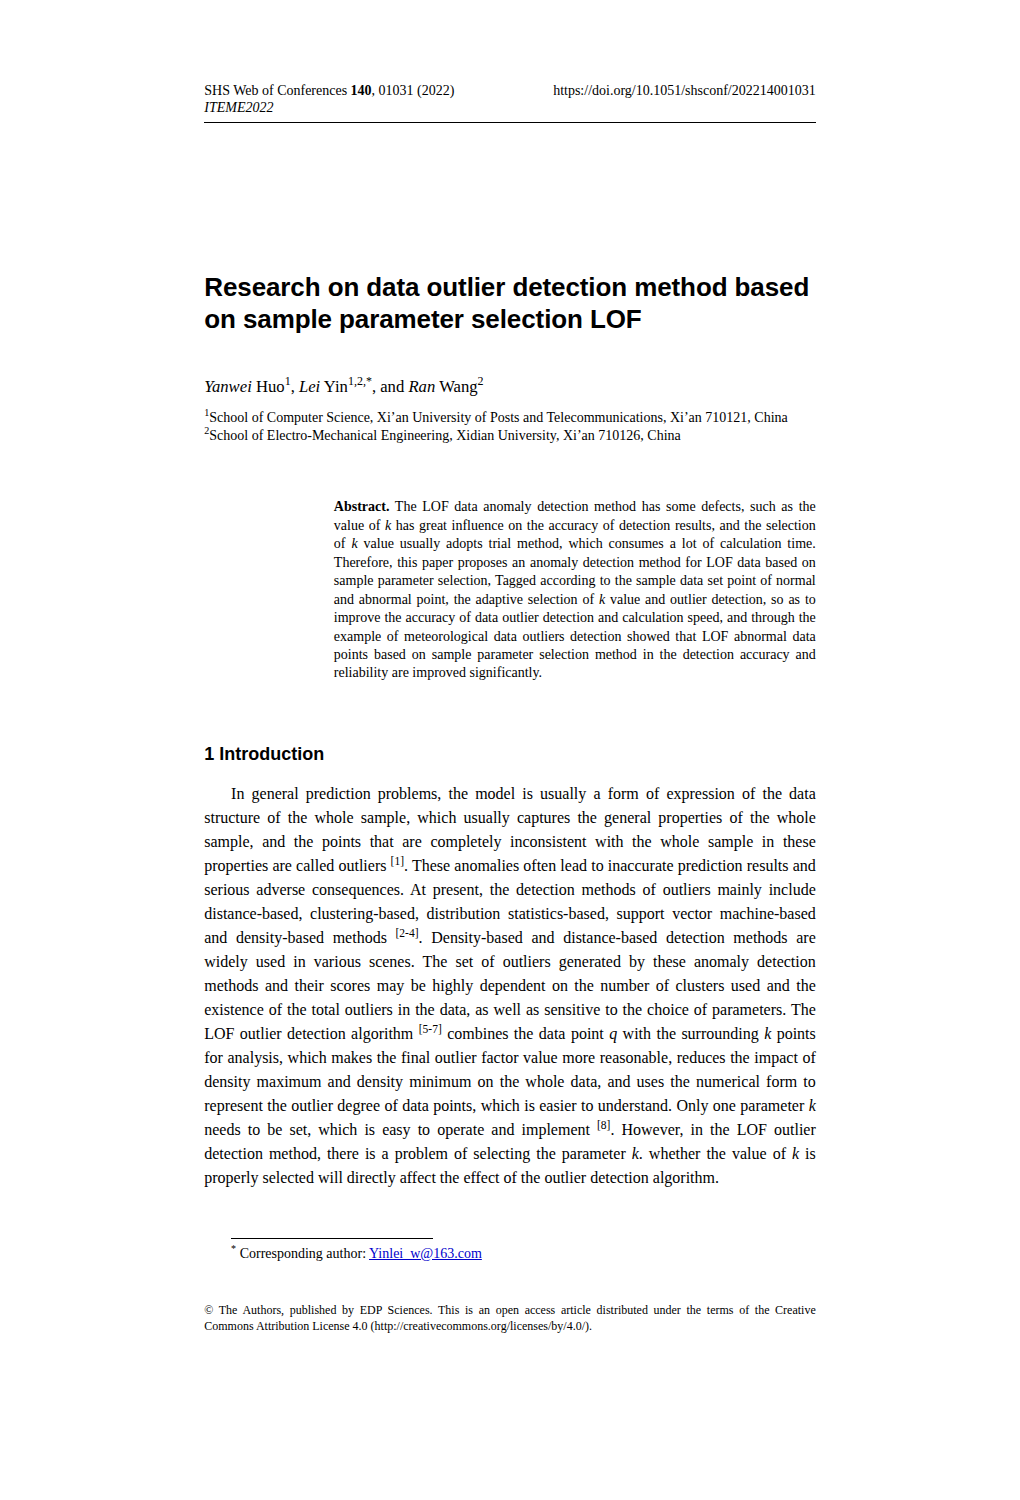SHS Web of Conferences 140, 01031 (2022)
ITEME2022
https://doi.org/10.1051/shsconf/202214001031
Research on data outlier detection method based on sample parameter selection LOF
Yanwei Huo1, Lei Yin1,2,*, and Ran Wang2
1School of Computer Science, Xi’an University of Posts and Telecommunications, Xi’an 710121, China
2School of Electro-Mechanical Engineering, Xidian University, Xi’an 710126, China
Abstract. The LOF data anomaly detection method has some defects, such as the value of k has great influence on the accuracy of detection results, and the selection of k value usually adopts trial method, which consumes a lot of calculation time. Therefore, this paper proposes an anomaly detection method for LOF data based on sample parameter selection, Tagged according to the sample data set point of normal and abnormal point, the adaptive selection of k value and outlier detection, so as to improve the accuracy of data outlier detection and calculation speed, and through the example of meteorological data outliers detection showed that LOF abnormal data points based on sample parameter selection method in the detection accuracy and reliability are improved significantly.
1 Introduction
In general prediction problems, the model is usually a form of expression of the data structure of the whole sample, which usually captures the general properties of the whole sample, and the points that are completely inconsistent with the whole sample in these properties are called outliers [1]. These anomalies often lead to inaccurate prediction results and serious adverse consequences. At present, the detection methods of outliers mainly include distance-based, clustering-based, distribution statistics-based, support vector machine-based and density-based methods [2-4]. Density-based and distance-based detection methods are widely used in various scenes. The set of outliers generated by these anomaly detection methods and their scores may be highly dependent on the number of clusters used and the existence of the total outliers in the data, as well as sensitive to the choice of parameters. The LOF outlier detection algorithm [5-7] combines the data point q with the surrounding k points for analysis, which makes the final outlier factor value more reasonable, reduces the impact of density maximum and density minimum on the whole data, and uses the numerical form to represent the outlier degree of data points, which is easier to understand. Only one parameter k needs to be set, which is easy to operate and implement [8]. However, in the LOF outlier detection method, there is a problem of selecting the parameter k. whether the value of k is properly selected will directly affect the effect of the outlier detection algorithm.
* Corresponding author: Yinlei_w@163.com
© The Authors, published by EDP Sciences. This is an open access article distributed under the terms of the Creative Commons Attribution License 4.0 (http://creativecommons.org/licenses/by/4.0/).